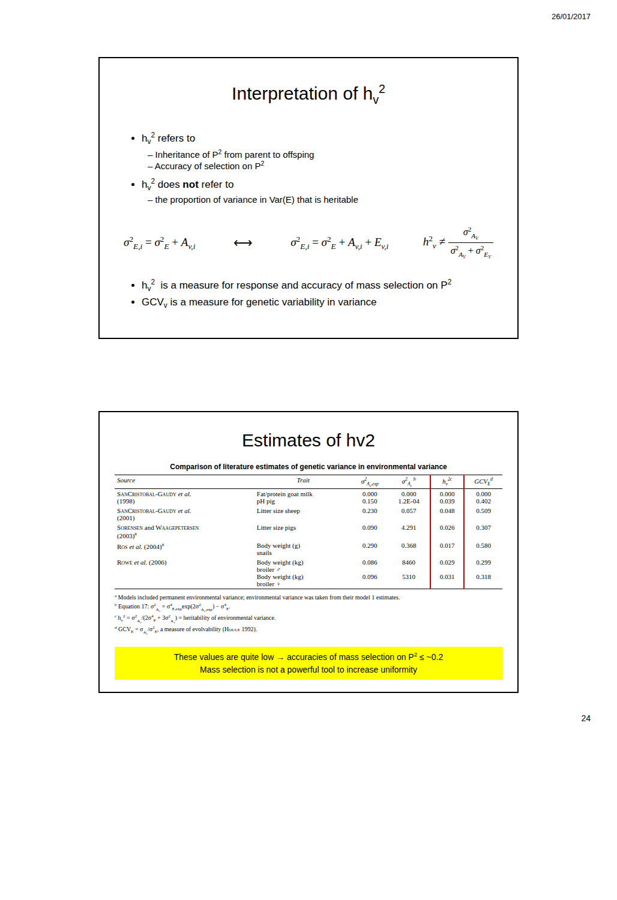26/01/2017
Interpretation of hv 2
hv2 refers to
Inheritance of P2 from parent to offsping
Accuracy of selection on P2
hv2 does not refer to
the proportion of variance in Var(E) that is heritable
σ2E,i = σ2E + Av,i ⟷ σ2E,i = σ2E + Av,i + Ev,i h2v ≠ σ2AV σ2AV + σ2EV
hv2 is a measure for response and accuracy of mass selection on P2
GCVv is a measure for genetic variability in variance
Estimates of hv 2
Comparison of literature estimates of genetic variance in environmental variance
| Source | Trait | σ 2 A v ,exp | σ 2 A v b | h v 2c | GCV E d |
| --- | --- | --- | --- | --- | --- |
| S an C ristobal -G audy et al. (1998) | Fat/protein goat milk pH pig | 0.000 0.150 | 0.000 1.2E-04 | 0.000 0.039 | 0.000 0.402 |
| S an C ristobal -G audy et al. (2001) | Litter size sheep | 0.230 | 0.057 | 0.048 | 0.509 |
| S orensen and W aagepetersen (2003) a | Litter size pigs | 0.090 | 4.291 | 0.026 | 0.307 |
| R os et al. (2004) a | Body weight (g) snails | 0.290 | 0.368 | 0.017 | 0.580 |
| R owe et al. (2006) | Body weight (kg) broiler ♂ Body weight (kg) broiler ♀ | 0.086 0.096 | 8460 5310 | 0.029 0.031 | 0.299 0.318 |
a Models included permanent environmental variance; environmental variance was taken from their model 1 estimates.
b Equation 17: σ2Av = σ4E,expexp(2σ2Av,exp) − σ4E.
c hv2 = σ2Av/(2σ4P + 3σ2Av) = heritability of environmental variance.
d GCVE = σAv/σ2E, a measure of evolvability (Houle 1992).
These values are quite low → accuracies of mass selection on P2 ≤ ~0.2
Mass selection is not a powerful tool to increase uniformity
24